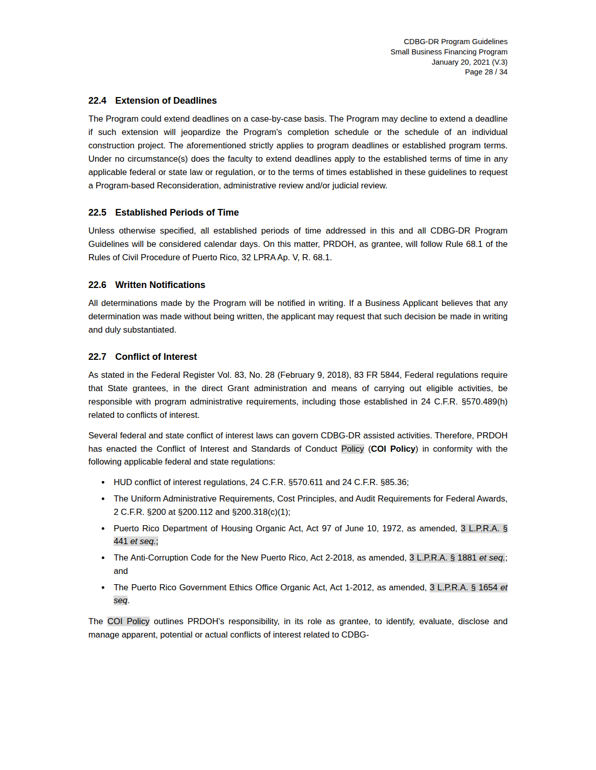CDBG-DR Program Guidelines
Small Business Financing Program
January 20, 2021 (V.3)
Page 28 / 34
22.4 Extension of Deadlines
The Program could extend deadlines on a case-by-case basis. The Program may decline to extend a deadline if such extension will jeopardize the Program's completion schedule or the schedule of an individual construction project. The aforementioned strictly applies to program deadlines or established program terms. Under no circumstance(s) does the faculty to extend deadlines apply to the established terms of time in any applicable federal or state law or regulation, or to the terms of times established in these guidelines to request a Program-based Reconsideration, administrative review and/or judicial review.
22.5 Established Periods of Time
Unless otherwise specified, all established periods of time addressed in this and all CDBG-DR Program Guidelines will be considered calendar days. On this matter, PRDOH, as grantee, will follow Rule 68.1 of the Rules of Civil Procedure of Puerto Rico, 32 LPRA Ap. V, R. 68.1.
22.6 Written Notifications
All determinations made by the Program will be notified in writing. If a Business Applicant believes that any determination was made without being written, the applicant may request that such decision be made in writing and duly substantiated.
22.7 Conflict of Interest
As stated in the Federal Register Vol. 83, No. 28 (February 9, 2018), 83 FR 5844, Federal regulations require that State grantees, in the direct Grant administration and means of carrying out eligible activities, be responsible with program administrative requirements, including those established in 24 C.F.R. §570.489(h) related to conflicts of interest.
Several federal and state conflict of interest laws can govern CDBG-DR assisted activities. Therefore, PRDOH has enacted the Conflict of Interest and Standards of Conduct Policy (COI Policy) in conformity with the following applicable federal and state regulations:
HUD conflict of interest regulations, 24 C.F.R. §570.611 and 24 C.F.R. §85.36;
The Uniform Administrative Requirements, Cost Principles, and Audit Requirements for Federal Awards, 2 C.F.R. §200 at §200.112 and §200.318(c)(1);
Puerto Rico Department of Housing Organic Act, Act 97 of June 10, 1972, as amended, 3 L.P.R.A. § 441 et seq.;
The Anti-Corruption Code for the New Puerto Rico, Act 2-2018, as amended, 3 L.P.R.A. § 1881 et seq.; and
The Puerto Rico Government Ethics Office Organic Act, Act 1-2012, as amended, 3 L.P.R.A. § 1654 et seq.
The COI Policy outlines PRDOH's responsibility, in its role as grantee, to identify, evaluate, disclose and manage apparent, potential or actual conflicts of interest related to CDBG-